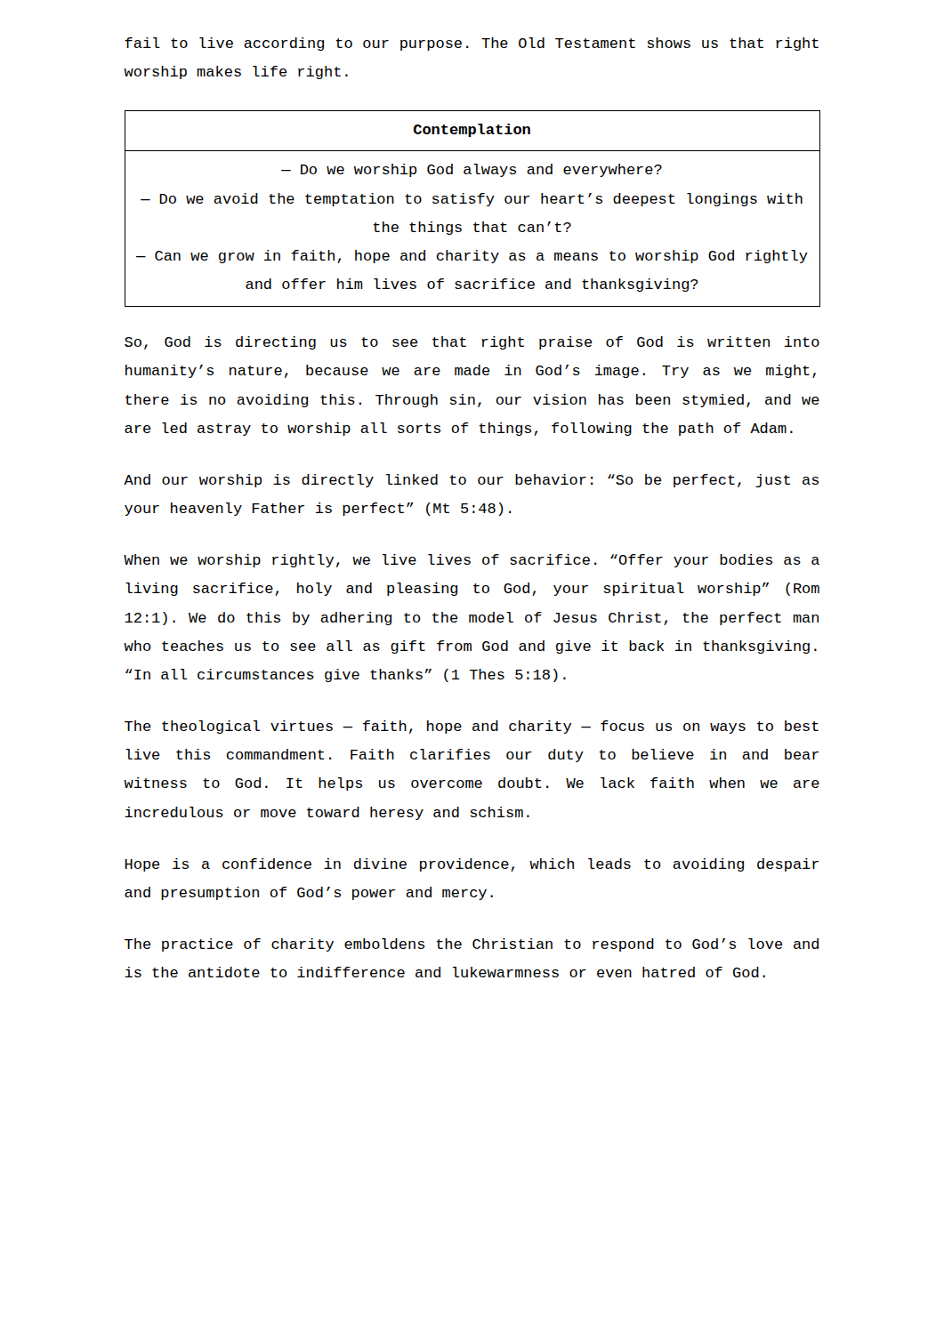fail to live according to our purpose. The Old Testament shows us that right worship makes life right.
| Contemplation |
| --- |
| — Do we worship God always and everywhere? — Do we avoid the temptation to satisfy our heart’s deepest longings with the things that can’t? — Can we grow in faith, hope and charity as a means to worship God rightly and offer him lives of sacrifice and thanksgiving? |
So, God is directing us to see that right praise of God is written into humanity’s nature, because we are made in God’s image. Try as we might, there is no avoiding this. Through sin, our vision has been stymied, and we are led astray to worship all sorts of things, following the path of Adam.
And our worship is directly linked to our behavior: “So be perfect, just as your heavenly Father is perfect” (Mt 5:48).
When we worship rightly, we live lives of sacrifice. “Offer your bodies as a living sacrifice, holy and pleasing to God, your spiritual worship” (Rom 12:1). We do this by adhering to the model of Jesus Christ, the perfect man who teaches us to see all as gift from God and give it back in thanksgiving. “In all circumstances give thanks” (1 Thes 5:18).
The theological virtues — faith, hope and charity — focus us on ways to best live this commandment. Faith clarifies our duty to believe in and bear witness to God. It helps us overcome doubt. We lack faith when we are incredulous or move toward heresy and schism.
Hope is a confidence in divine providence, which leads to avoiding despair and presumption of God’s power and mercy.
The practice of charity emboldens the Christian to respond to God’s love and is the antidote to indifference and lukewarmness or even hatred of God.